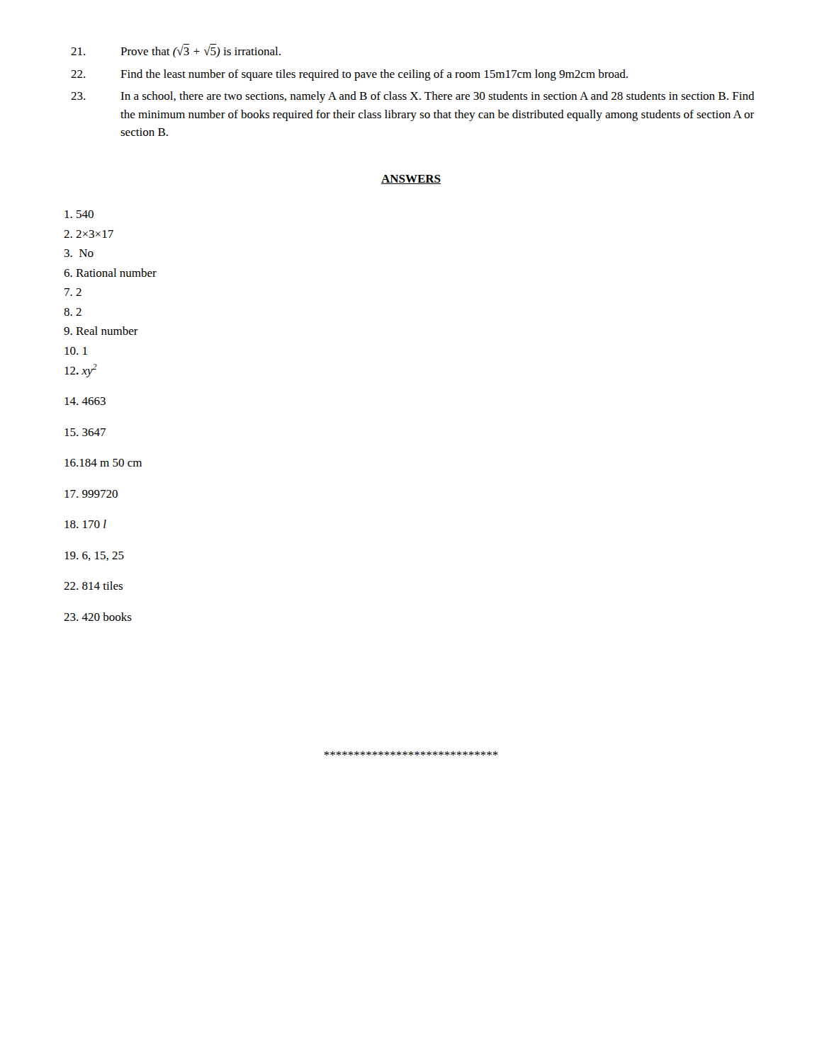21. Prove that (√3 + √5) is irrational.
22. Find the least number of square tiles required to pave the ceiling of a room 15m17cm long 9m2cm broad.
23. In a school, there are two sections, namely A and B of class X. There are 30 students in section A and 28 students in section B. Find the minimum number of books required for their class library so that they can be distributed equally among students of section A or section B.
ANSWERS
1. 540
2. 2×3×17
3. No
6. Rational number
7. 2
8. 2
9. Real number
10. 1
12. xy2
14. 4663
15. 3647
16.184 m 50 cm
17. 999720
18. 170 l
19. 6, 15, 25
22. 814 tiles
23. 420 books
*****************************